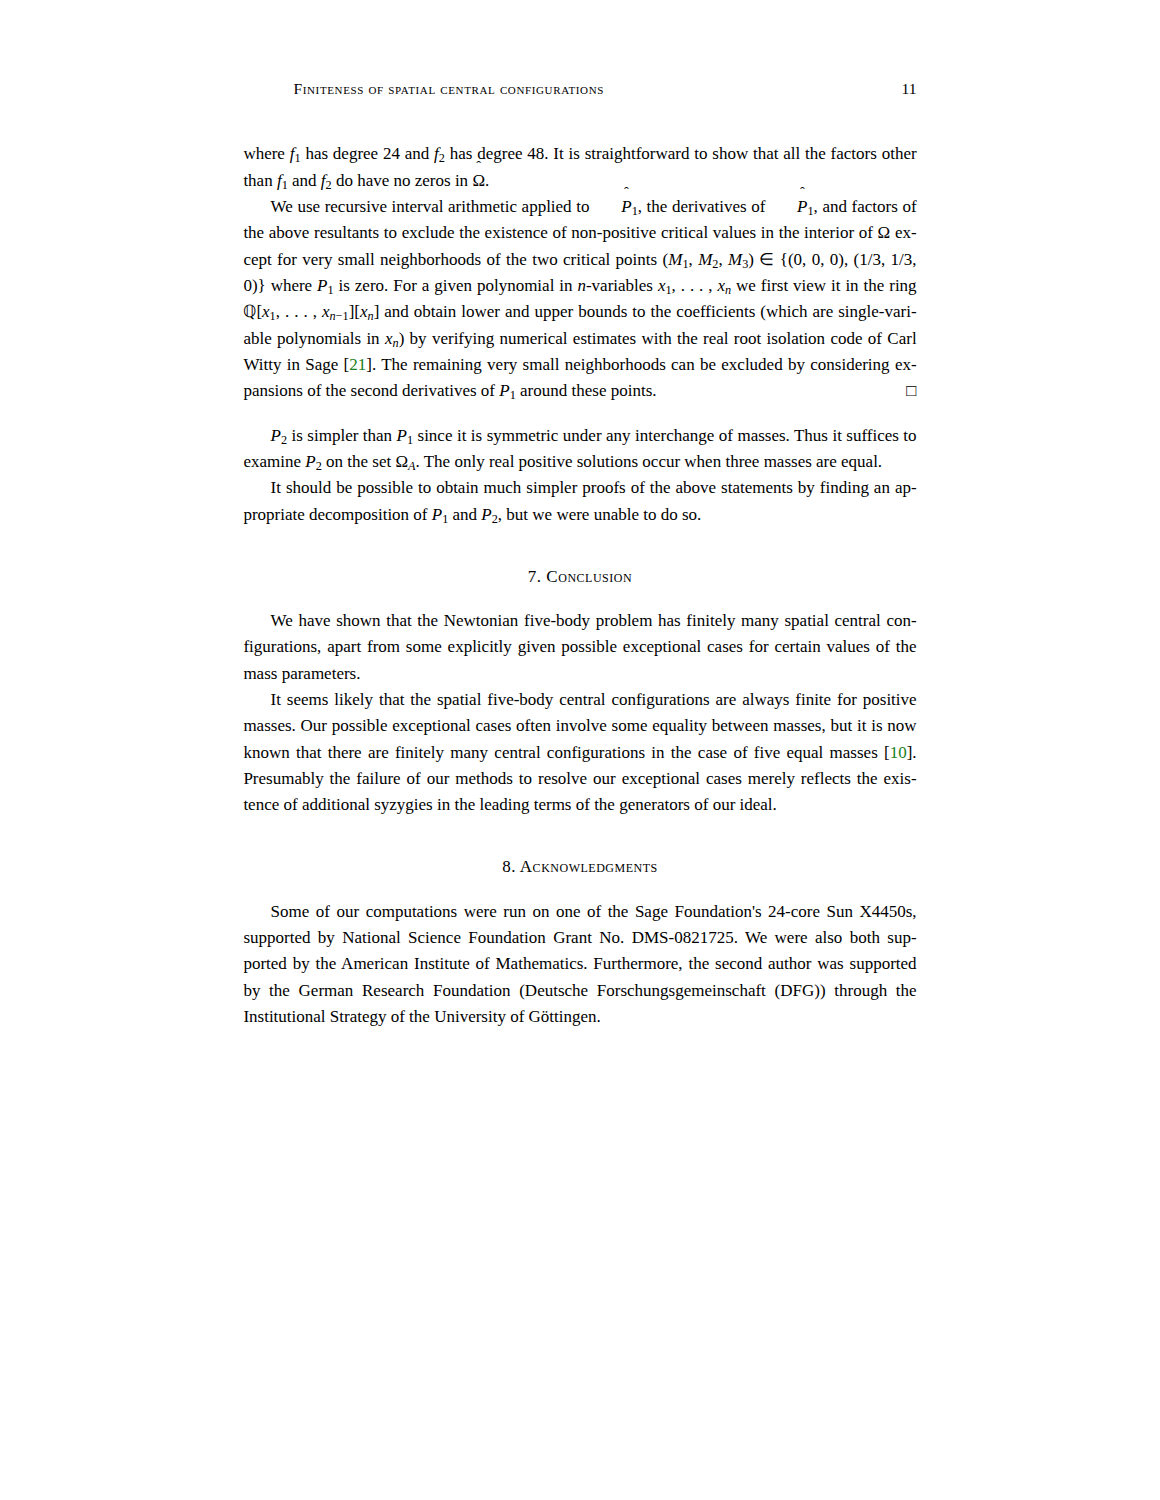Finiteness of spatial central configurations 11
where f1 has degree 24 and f2 has degree 48. It is straightforward to show that all the factors other than f1 and f2 do have no zeros in ˆΩ.
We use recursive interval arithmetic applied to ˆP1, the derivatives of ˆP1, and factors of the above resultants to exclude the existence of non-positive critical values in the interior of Ω except for very small neighborhoods of the two critical points (M1, M2, M3) ∈ {(0, 0, 0), (1/3, 1/3, 0)} where P1 is zero. For a given polynomial in n-variables x1, . . . , xn we first view it in the ring ℚ[x1, . . . , xn−1][xn] and obtain lower and upper bounds to the coefficients (which are single-variable polynomials in xn) by verifying numerical estimates with the real root isolation code of Carl Witty in Sage [21]. The remaining very small neighborhoods can be excluded by considering expansions of the second derivatives of P1 around these points.□
P2 is simpler than P1 since it is symmetric under any interchange of masses. Thus it suffices to examine P2 on the set ΩA. The only real positive solutions occur when three masses are equal.
It should be possible to obtain much simpler proofs of the above statements by finding an appropriate decomposition of P1 and P2, but we were unable to do so.
7. Conclusion
We have shown that the Newtonian five-body problem has finitely many spatial central configurations, apart from some explicitly given possible exceptional cases for certain values of the mass parameters.
It seems likely that the spatial five-body central configurations are always finite for positive masses. Our possible exceptional cases often involve some equality between masses, but it is now known that there are finitely many central configurations in the case of five equal masses [10]. Presumably the failure of our methods to resolve our exceptional cases merely reflects the existence of additional syzygies in the leading terms of the generators of our ideal.
8. Acknowledgments
Some of our computations were run on one of the Sage Foundation's 24-core Sun X4450s, supported by National Science Foundation Grant No. DMS-0821725. We were also both supported by the American Institute of Mathematics. Furthermore, the second author was supported by the German Research Foundation (Deutsche Forschungsgemeinschaft (DFG)) through the Institutional Strategy of the University of Göttingen.